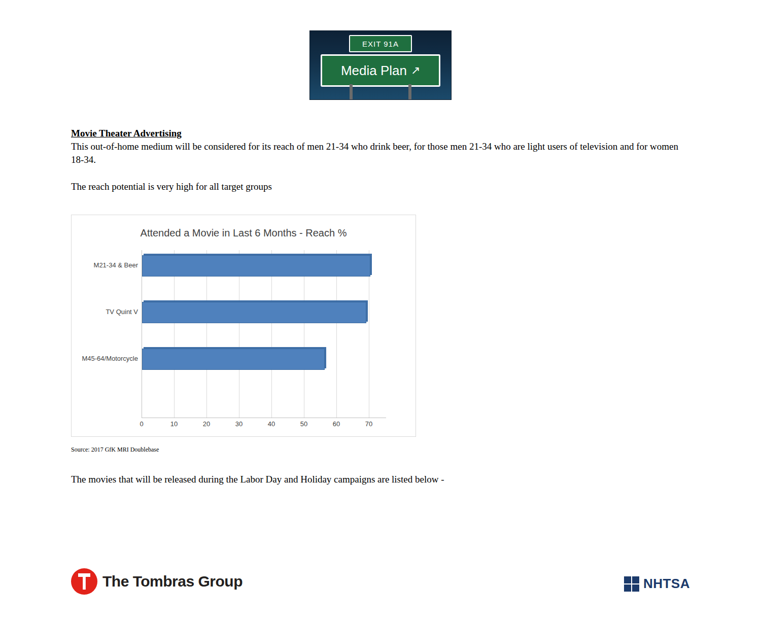EXIT 91A
Media Plan↗
Movie Theater Advertising
This out-of-home medium will be considered for its reach of men 21-34 who drink beer, for those men 21-34 who are light users of television and for women 18-34.
The reach potential is very high for all target groups
Attended a Movie in Last 6 Months - Reach %
M21-34 & Beer
TV Quint V
M45-64/Motorcycle
0 10 20 30 40 50 60 70
Source: 2017 GfK MRI Doublebase
The movies that will be released during the Labor Day and Holiday campaigns are listed below -
The Tombras Group
NHTSA